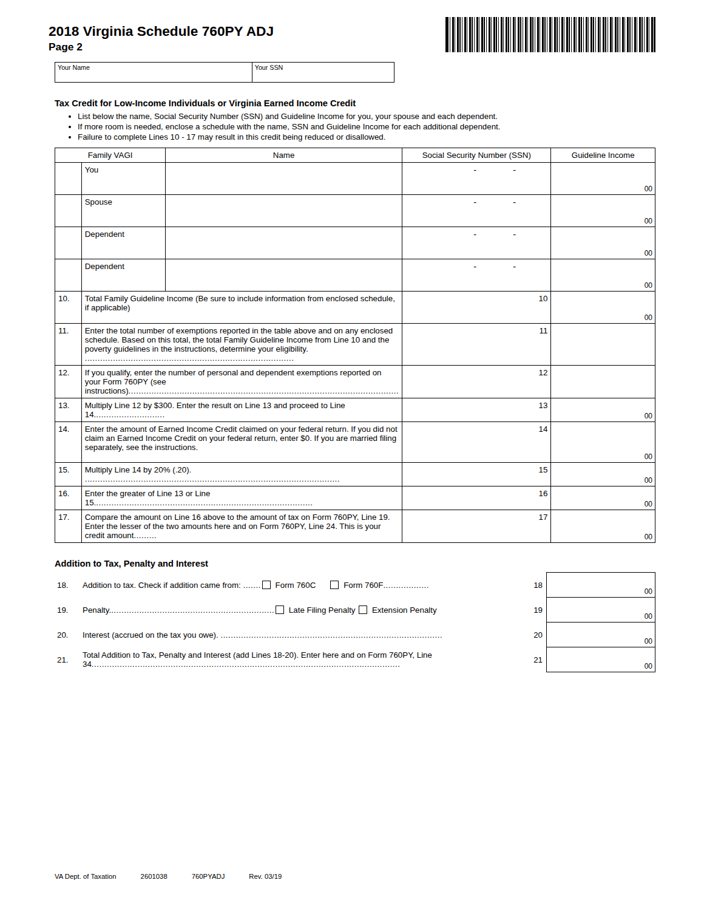2018 Virginia Schedule 760PY ADJ
Page 2
Your Name
Your SSN
Tax Credit for Low-Income Individuals or Virginia Earned Income Credit
List below the name, Social Security Number (SSN) and Guideline Income for you, your spouse and each dependent.
If more room is needed, enclose a schedule with the name, SSN and Guideline Income for each additional dependent.
Failure to complete Lines 10 - 17 may result in this credit being reduced or disallowed.
| Family VAGI | Name | Social Security Number (SSN) | Guideline Income |
| --- | --- | --- | --- |
| | You | | - - | 00 |
| | Spouse | | - - | 00 |
| | Dependent | | - - | 00 |
| | Dependent | | - - | 00 |
| 10. | Total Family Guideline Income (Be sure to include information from enclosed schedule, if applicable) | 10 | 00 |
| 11. | Enter the total number of exemptions reported in the table above and on any enclosed schedule. Based on this total, the total Family Guideline Income from Line 10 and the poverty guidelines in the instructions, determine your eligibility. .................................................................................. | 11 | |
| 12. | If you qualify, enter the number of personal and dependent exemptions reported on your Form 760PY (see instructions) .......................................................................................................... | 12 | |
| 13. | Multiply Line 12 by $300. Enter the result on Line 13 and proceed to Line 14. ........................... | 13 | 00 |
| 14. | Enter the amount of Earned Income Credit claimed on your federal return. If you did not claim an Earned Income Credit on your federal return, enter $0. If you are married filing separately, see the instructions. | 14 | 00 |
| 15. | Multiply Line 14 by 20% (.20). .................................................................................................... | 15 | 00 |
| 16. | Enter the greater of Line 13 or Line 15. ..................................................................................... | 16 | 00 |
| 17. | Compare the amount on Line 16 above to the amount of tax on Form 760PY, Line 19. Enter the lesser of the two amounts here and on Form 760PY, Line 24. This is your credit amount ......... | 17 | 00 |
Addition to Tax, Penalty and Interest
| 18. | Addition to tax. Check if addition came from: ....... Form 760C Form 760F .................. | 18 | 00 |
| 19. | Penalty. ................................................................ Late Filing Penalty Extension Penalty | 19 | 00 |
| 20. | Interest (accrued on the tax you owe). ....................................................................................... | 20 | 00 |
| 21. | Total Addition to Tax, Penalty and Interest (add Lines 18-20). Enter here and on Form 760PY, Line 34 ......................................................................................................................... | 21 | 00 |
VA Dept. of Taxation 2601038760PYADJ Rev. 03/19